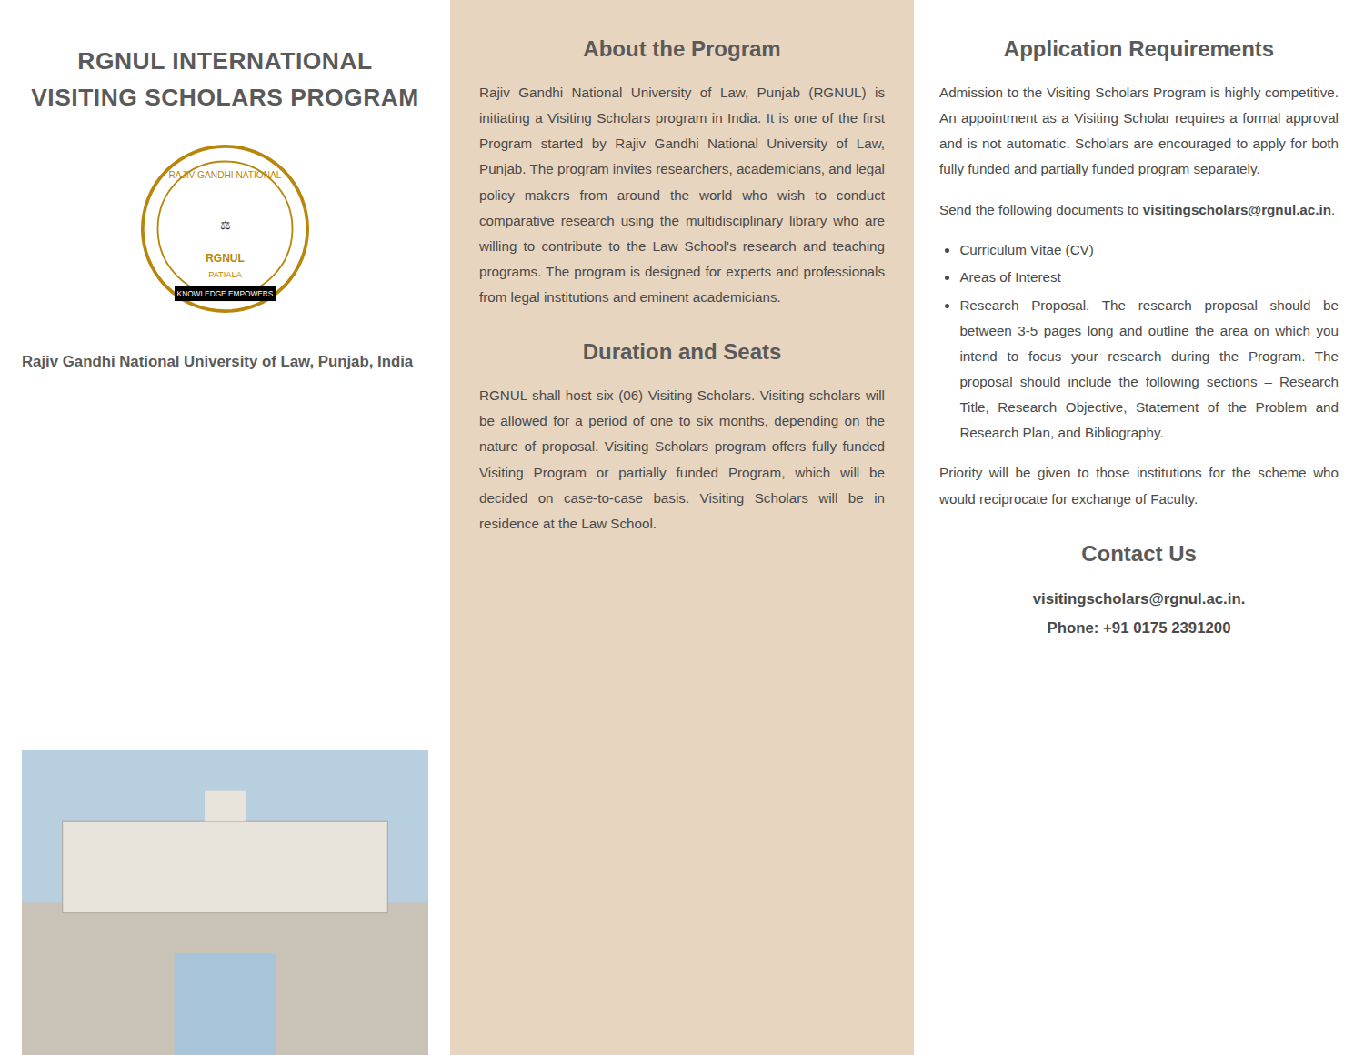RGNUL INTERNATIONAL VISITING SCHOLARS PROGRAM
Rajiv Gandhi National University of Law, Punjab, India
About the Program
Rajiv Gandhi National University of Law, Punjab (RGNUL) is initiating a Visiting Scholars program in India. It is one of the first Program started by Rajiv Gandhi National University of Law, Punjab. The program invites researchers, academicians, and legal policy makers from around the world who wish to conduct comparative research using the multidisciplinary library who are willing to contribute to the Law School's research and teaching programs. The program is designed for experts and professionals from legal institutions and eminent academicians.
Duration and Seats
RGNUL shall host six (06) Visiting Scholars. Visiting scholars will be allowed for a period of one to six months, depending on the nature of proposal. Visiting Scholars program offers fully funded Visiting Program or partially funded Program, which will be decided on case-to-case basis. Visiting Scholars will be in residence at the Law School.
Application Requirements
Admission to the Visiting Scholars Program is highly competitive. An appointment as a Visiting Scholar requires a formal approval and is not automatic. Scholars are encouraged to apply for both fully funded and partially funded program separately.
Send the following documents to visitingscholars@rgnul.ac.in.
Curriculum Vitae (CV)
Areas of Interest
Research Proposal. The research proposal should be between 3-5 pages long and outline the area on which you intend to focus your research during the Program. The proposal should include the following sections – Research Title, Research Objective, Statement of the Problem and Research Plan, and Bibliography.
Priority will be given to those institutions for the scheme who would reciprocate for exchange of Faculty.
Contact Us
visitingscholars@rgnul.ac.in.
Phone: +91 0175 2391200